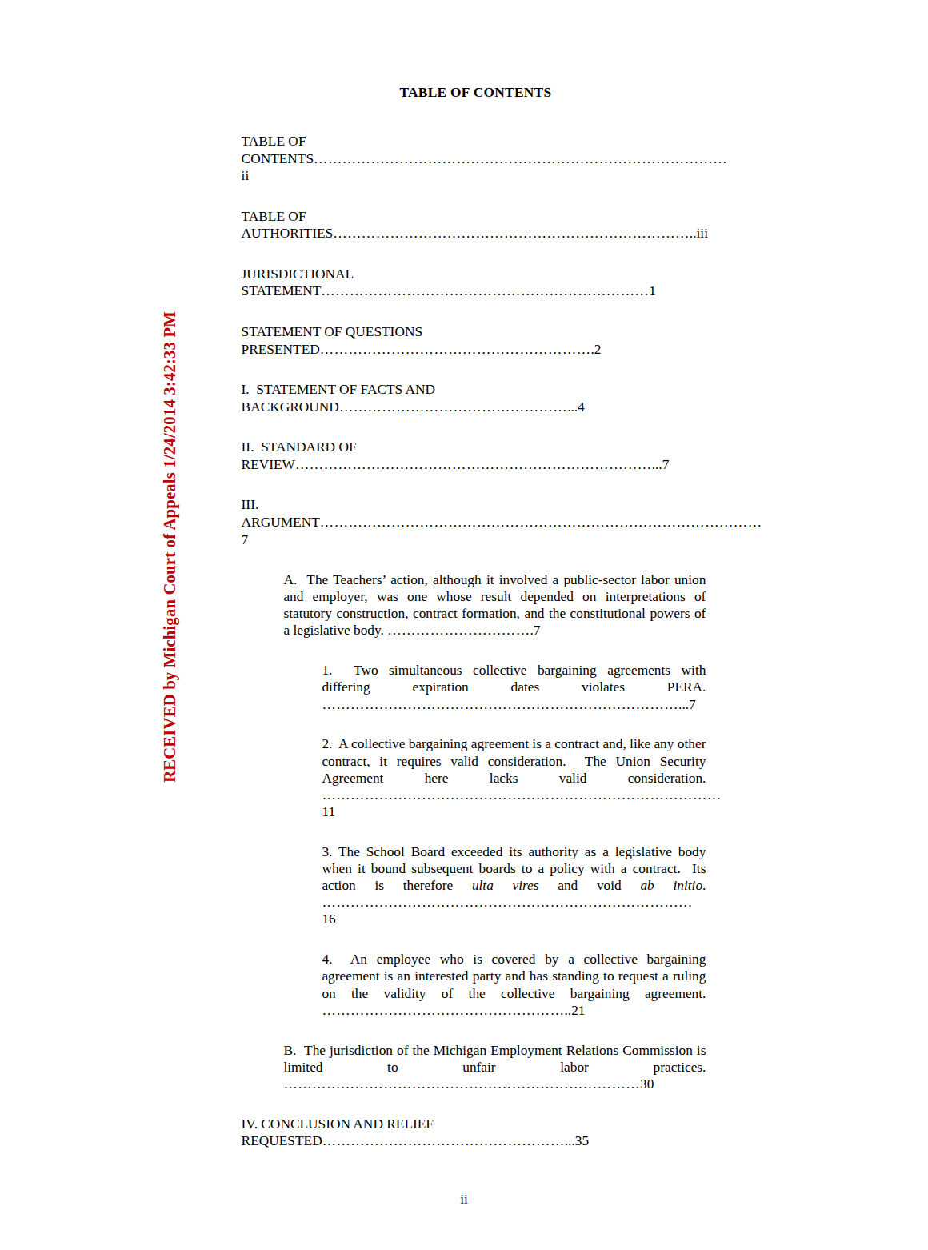RECEIVED by Michigan Court of Appeals 1/24/2014 3:42:33 PM
TABLE OF CONTENTS
TABLE OF CONTENTS……………………………………………………………………………ii
TABLE OF AUTHORITIES…………………………………………………………………..iii
JURISDICTIONAL STATEMENT……………………………………………………………1
STATEMENT OF QUESTIONS PRESENTED………………………………………………….2
I. STATEMENT OF FACTS AND BACKGROUND…………………………………………...4
II. STANDARD OF REVIEW…………………………………………………………………...7
III. ARGUMENT…………………………………………………………………………………7
A. The Teachers’ action, although it involved a public-sector labor union and employer, was one whose result depended on interpretations of statutory construction, contract formation, and the constitutional powers of a legislative body. ………………………….7
1. Two simultaneous collective bargaining agreements with differing expiration dates violates PERA. …………………………………………………………………...7
2. A collective bargaining agreement is a contract and, like any other contract, it requires valid consideration. The Union Security Agreement here lacks valid consideration. …………………………………………………………………………11
3. The School Board exceeded its authority as a legislative body when it bound subsequent boards to a policy with a contract. Its action is therefore ulta vires and void ab initio. ……………………………………………………………………16
4. An employee who is covered by a collective bargaining agreement is an interested party and has standing to request a ruling on the validity of the collective bargaining agreement. ……………………………………………..21
B. The jurisdiction of the Michigan Employment Relations Commission is limited to unfair labor practices. …………………………………………………………………30
IV. CONCLUSION AND RELIEF REQUESTED……………………………………………...35
ii